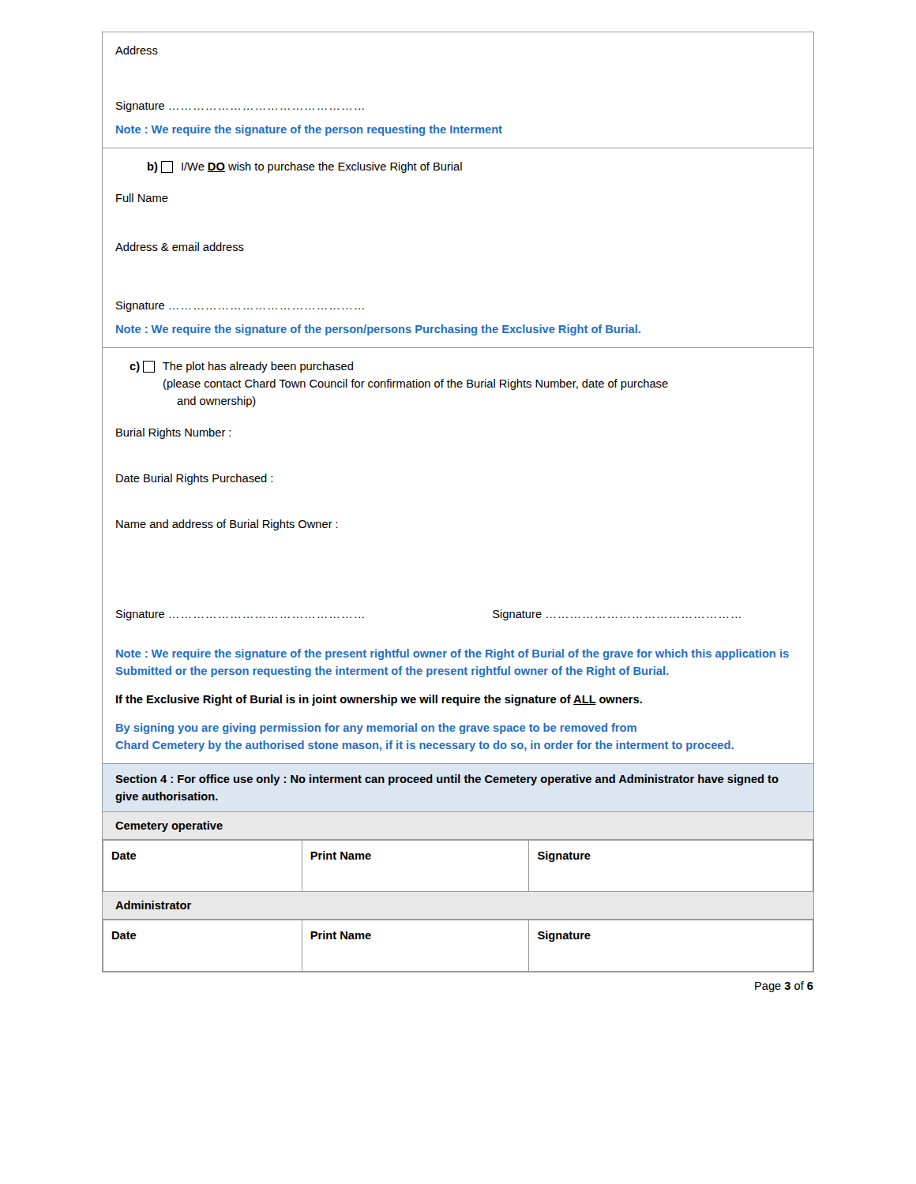Address
Signature …………………………………………
Note : We require the signature of the person requesting the Interment
b) I/We DO wish to purchase the Exclusive Right of Burial
Full Name
Address & email address
Signature …………………………………………
Note : We require the signature of the person/persons Purchasing the Exclusive Right of Burial.
c) The plot has already been purchased
(please contact Chard Town Council for confirmation of the Burial Rights Number, date of purchase
and ownership)
Burial Rights Number :
Date Burial Rights Purchased :
Name and address of Burial Rights Owner :
Signature …………………………………………
Signature …………………………………………
Note : We require the signature of the present rightful owner of the Right of Burial of the grave for which this application is Submitted or the person requesting the interment of the present rightful owner of the Right of Burial.
If the Exclusive Right of Burial is in joint ownership we will require the signature of ALL owners.
By signing you are giving permission for any memorial on the grave space to be removed from
Chard Cemetery by the authorised stone mason, if it is necessary to do so, in order for the interment to proceed.
Section 4 : For office use only : No interment can proceed until the Cemetery operative and Administrator have signed to give authorisation.
Cemetery operative
| Date | Print Name | Signature |
Administrator
| Date | Print Name | Signature |
Page 3 of 6